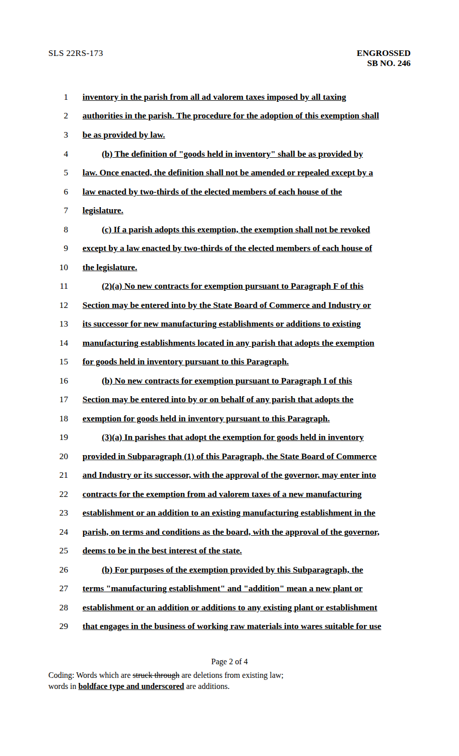SLS 22RS-173
ENGROSSED
SB NO. 246
| 1 | inventory in the parish from all ad valorem taxes imposed by all taxing |
| 2 | authorities in the parish. The procedure for the adoption of this exemption shall |
| 3 | be as provided by law. |
| 4 | (b) The definition of "goods held in inventory" shall be as provided by |
| 5 | law. Once enacted, the definition shall not be amended or repealed except by a |
| 6 | law enacted by two-thirds of the elected members of each house of the |
| 7 | legislature. |
| 8 | (c) If a parish adopts this exemption, the exemption shall not be revoked |
| 9 | except by a law enacted by two-thirds of the elected members of each house of |
| 10 | the legislature. |
| 11 | (2)(a) No new contracts for exemption pursuant to Paragraph F of this |
| 12 | Section may be entered into by the State Board of Commerce and Industry or |
| 13 | its successor for new manufacturing establishments or additions to existing |
| 14 | manufacturing establishments located in any parish that adopts the exemption |
| 15 | for goods held in inventory pursuant to this Paragraph. |
| 16 | (b) No new contracts for exemption pursuant to Paragraph I of this |
| 17 | Section may be entered into by or on behalf of any parish that adopts the |
| 18 | exemption for goods held in inventory pursuant to this Paragraph. |
| 19 | (3)(a) In parishes that adopt the exemption for goods held in inventory |
| 20 | provided in Subparagraph (1) of this Paragraph, the State Board of Commerce |
| 21 | and Industry or its successor, with the approval of the governor, may enter into |
| 22 | contracts for the exemption from ad valorem taxes of a new manufacturing |
| 23 | establishment or an addition to an existing manufacturing establishment in the |
| 24 | parish, on terms and conditions as the board, with the approval of the governor, |
| 25 | deems to be in the best interest of the state. |
| 26 | (b) For purposes of the exemption provided by this Subparagraph, the |
| 27 | terms "manufacturing establishment" and "addition" mean a new plant or |
| 28 | establishment or an addition or additions to any existing plant or establishment |
| 29 | that engages in the business of working raw materials into wares suitable for use |
Page 2 of 4
Coding: Words which are struck through are deletions from existing law;
words in boldface type and underscored are additions.